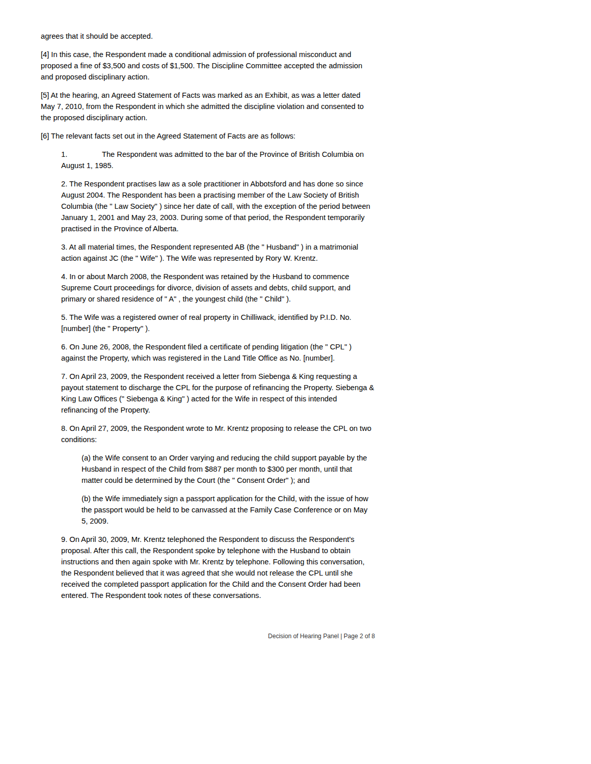agrees that it should be accepted.
[4] In this case, the Respondent made a conditional admission of professional misconduct and proposed a fine of $3,500 and costs of $1,500. The Discipline Committee accepted the admission and proposed disciplinary action.
[5] At the hearing, an Agreed Statement of Facts was marked as an Exhibit, as was a letter dated May 7, 2010, from the Respondent in which she admitted the discipline violation and consented to the proposed disciplinary action.
[6] The relevant facts set out in the Agreed Statement of Facts are as follows:
1. The Respondent was admitted to the bar of the Province of British Columbia on August 1, 1985.
2. The Respondent practises law as a sole practitioner in Abbotsford and has done so since August 2004. The Respondent has been a practising member of the Law Society of British Columbia (the " Law Society" ) since her date of call, with the exception of the period between January 1, 2001 and May 23, 2003. During some of that period, the Respondent temporarily practised in the Province of Alberta.
3. At all material times, the Respondent represented AB (the " Husband" ) in a matrimonial action against JC (the " Wife" ). The Wife was represented by Rory W. Krentz.
4. In or about March 2008, the Respondent was retained by the Husband to commence Supreme Court proceedings for divorce, division of assets and debts, child support, and primary or shared residence of " A" , the youngest child (the " Child" ).
5. The Wife was a registered owner of real property in Chilliwack, identified by P.I.D. No. [number] (the " Property" ).
6. On June 26, 2008, the Respondent filed a certificate of pending litigation (the " CPL" ) against the Property, which was registered in the Land Title Office as No. [number].
7. On April 23, 2009, the Respondent received a letter from Siebenga & King requesting a payout statement to discharge the CPL for the purpose of refinancing the Property. Siebenga & King Law Offices (" Siebenga & King" ) acted for the Wife in respect of this intended refinancing of the Property.
8. On April 27, 2009, the Respondent wrote to Mr. Krentz proposing to release the CPL on two conditions:
(a) the Wife consent to an Order varying and reducing the child support payable by the Husband in respect of the Child from $887 per month to $300 per month, until that matter could be determined by the Court (the " Consent Order" ); and
(b) the Wife immediately sign a passport application for the Child, with the issue of how the passport would be held to be canvassed at the Family Case Conference or on May 5, 2009.
9. On April 30, 2009, Mr. Krentz telephoned the Respondent to discuss the Respondent's proposal. After this call, the Respondent spoke by telephone with the Husband to obtain instructions and then again spoke with Mr. Krentz by telephone. Following this conversation, the Respondent believed that it was agreed that she would not release the CPL until she received the completed passport application for the Child and the Consent Order had been entered. The Respondent took notes of these conversations.
Decision of Hearing Panel | Page 2 of 8